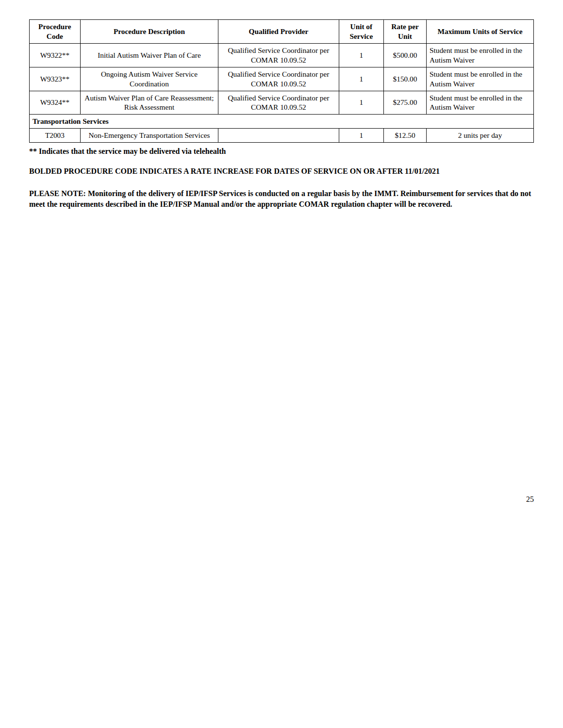| Procedure Code | Procedure Description | Qualified Provider | Unit of Service | Rate per Unit | Maximum Units of Service |
| --- | --- | --- | --- | --- | --- |
| W9322** | Initial Autism Waiver Plan of Care | Qualified Service Coordinator per COMAR 10.09.52 | 1 | $500.00 | Student must be enrolled in the Autism Waiver |
| W9323** | Ongoing Autism Waiver Service Coordination | Qualified Service Coordinator per COMAR 10.09.52 | 1 | $150.00 | Student must be enrolled in the Autism Waiver |
| W9324** | Autism Waiver Plan of Care Reassessment; Risk Assessment | Qualified Service Coordinator per COMAR 10.09.52 | 1 | $275.00 | Student must be enrolled in the Autism Waiver |
| Transportation Services |
| T2003 | Non-Emergency Transportation Services | | 1 | $12.50 | 2 units per day |
** Indicates that the service may be delivered via telehealth
BOLDED PROCEDURE CODE INDICATES A RATE INCREASE FOR DATES OF SERVICE ON OR AFTER 11/01/2021
PLEASE NOTE: Monitoring of the delivery of IEP/IFSP Services is conducted on a regular basis by the IMMT. Reimbursement for services that do not meet the requirements described in the IEP/IFSP Manual and/or the appropriate COMAR regulation chapter will be recovered.
25